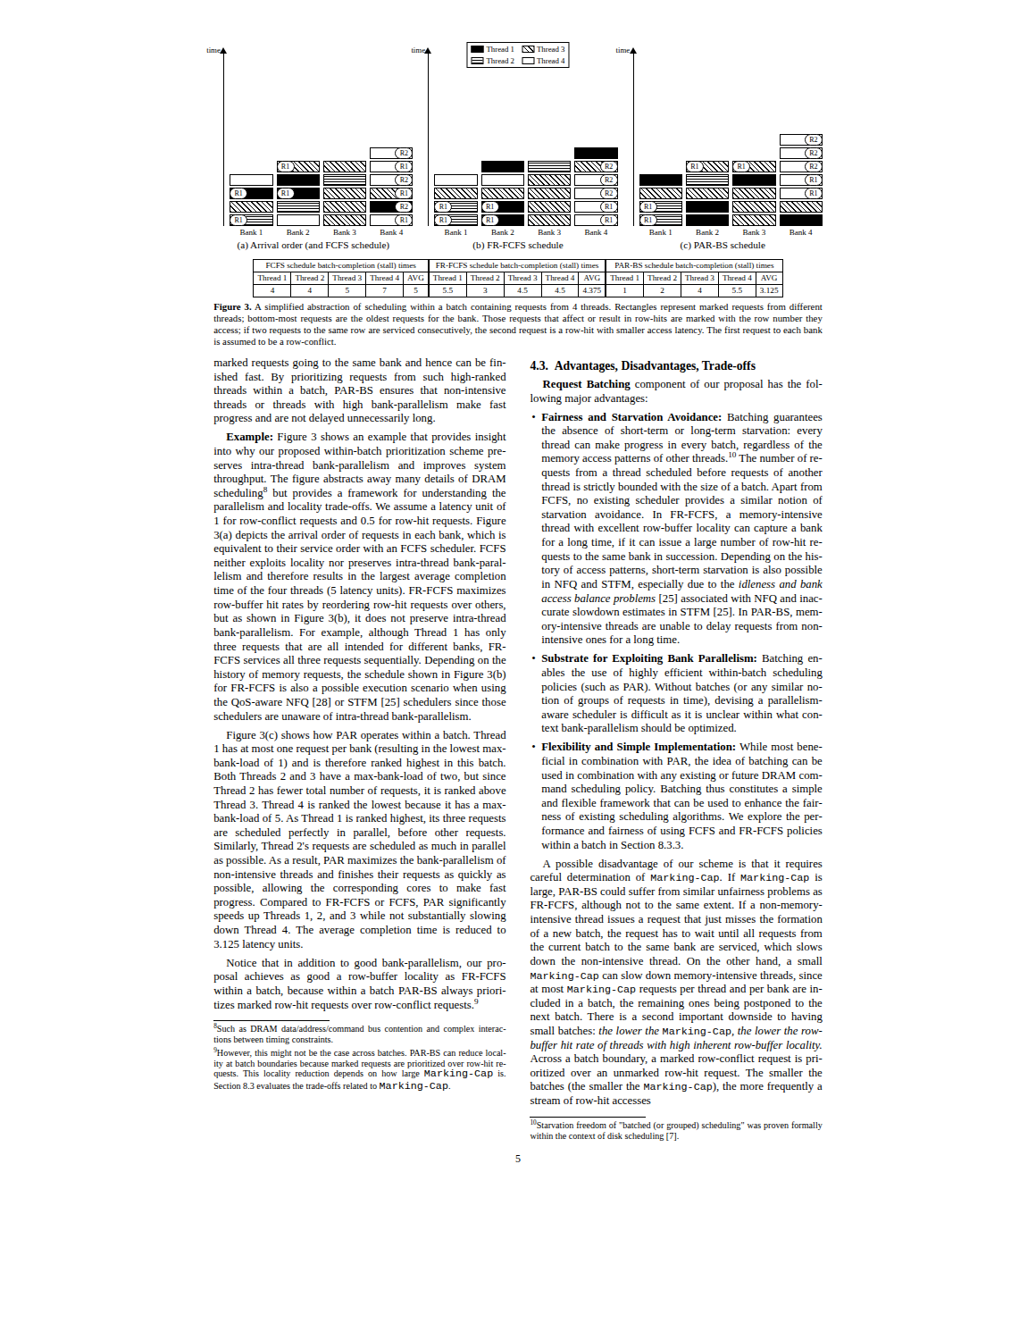time
R1
R1
R1
R1
R1
R2
R1
R2
R1
R2
Bank 1 Bank 2 Bank 3 Bank 4
(a) Arrival order (and FCFS schedule)
Thread 1
Thread 2
Thread 3
Thread 4
time
R1
R1
R1
R1
R1
R1
R2
R2
R2
Bank 1 Bank 2 Bank 3 Bank 4
(b) FR-FCFS schedule
time
R1
R1
R1
R1
R1
R1
R2
R2
R2
Bank 1 Bank 2 Bank 3 Bank 4
(c) PAR-BS schedule
| FCFS schedule batch-completion (stall) times | FR-FCFS schedule batch-completion (stall) times | PAR-BS schedule batch-completion (stall) times |
| Thread 1 | Thread 2 | Thread 3 | Thread 4 | AVG | Thread 1 | Thread 2 | Thread 3 | Thread 4 | AVG | Thread 1 | Thread 2 | Thread 3 | Thread 4 | AVG |
| 4 | 4 | 5 | 7 | 5 | 5.5 | 3 | 4.5 | 4.5 | 4.375 | 1 | 2 | 4 | 5.5 | 3.125 |
Figure 3. A simplified abstraction of scheduling within a batch containing requests from 4 threads. Rectangles represent marked requests from different threads; bottom-most requests are the oldest requests for the bank. Those requests that affect or result in row-hits are marked with the row number they access; if two requests to the same row are serviced consecutively, the second request is a row-hit with smaller access latency. The first request to each bank is assumed to be a row-conflict.
marked requests going to the same bank and hence can be finished fast. By prioritizing requests from such high-ranked threads within a batch, PAR-BS ensures that non-intensive threads or threads with high bank-parallelism make fast progress and are not delayed unnecessarily long.
Example: Figure 3 shows an example that provides insight into why our proposed within-batch prioritization scheme preserves intra-thread bank-parallelism and improves system throughput. The figure abstracts away many details of DRAM scheduling8 but provides a framework for understanding the parallelism and locality trade-offs. We assume a latency unit of 1 for row-conflict requests and 0.5 for row-hit requests. Figure 3(a) depicts the arrival order of requests in each bank, which is equivalent to their service order with an FCFS scheduler. FCFS neither exploits locality nor preserves intra-thread bank-parallelism and therefore results in the largest average completion time of the four threads (5 latency units). FR-FCFS maximizes row-buffer hit rates by reordering row-hit requests over others, but as shown in Figure 3(b), it does not preserve intra-thread bank-parallelism. For example, although Thread 1 has only three requests that are all intended for different banks, FR-FCFS services all three requests sequentially. Depending on the history of memory requests, the schedule shown in Figure 3(b) for FR-FCFS is also a possible execution scenario when using the QoS-aware NFQ [28] or STFM [25] schedulers since those schedulers are unaware of intra-thread bank-parallelism.
Figure 3(c) shows how PAR operates within a batch. Thread 1 has at most one request per bank (resulting in the lowest max-bank-load of 1) and is therefore ranked highest in this batch. Both Threads 2 and 3 have a max-bank-load of two, but since Thread 2 has fewer total number of requests, it is ranked above Thread 3. Thread 4 is ranked the lowest because it has a max-bank-load of 5. As Thread 1 is ranked highest, its three requests are scheduled perfectly in parallel, before other requests. Similarly, Thread 2's requests are scheduled as much in parallel as possible. As a result, PAR maximizes the bank-parallelism of non-intensive threads and finishes their requests as quickly as possible, allowing the corresponding cores to make fast progress. Compared to FR-FCFS or FCFS, PAR significantly speeds up Threads 1, 2, and 3 while not substantially slowing down Thread 4. The average completion time is reduced to 3.125 latency units.
Notice that in addition to good bank-parallelism, our proposal achieves as good a row-buffer locality as FR-FCFS within a batch, because within a batch PAR-BS always prioritizes marked row-hit requests over row-conflict requests.9
8Such as DRAM data/address/command bus contention and complex interactions between timing constraints.
9However, this might not be the case across batches. PAR-BS can reduce locality at batch boundaries because marked requests are prioritized over row-hit requests. This locality reduction depends on how large Marking-Cap is. Section 8.3 evaluates the trade-offs related to Marking-Cap.
4.3. Advantages, Disadvantages, Trade-offs
Request Batching component of our proposal has the following major advantages:
Fairness and Starvation Avoidance: Batching guarantees the absence of short-term or long-term starvation: every thread can make progress in every batch, regardless of the memory access patterns of other threads.10 The number of requests from a thread scheduled before requests of another thread is strictly bounded with the size of a batch. Apart from FCFS, no existing scheduler provides a similar notion of starvation avoidance. In FR-FCFS, a memory-intensive thread with excellent row-buffer locality can capture a bank for a long time, if it can issue a large number of row-hit requests to the same bank in succession. Depending on the history of access patterns, short-term starvation is also possible in NFQ and STFM, especially due to the idleness and bank access balance problems [25] associated with NFQ and inaccurate slowdown estimates in STFM [25]. In PAR-BS, memory-intensive threads are unable to delay requests from non-intensive ones for a long time.
Substrate for Exploiting Bank Parallelism: Batching enables the use of highly efficient within-batch scheduling policies (such as PAR). Without batches (or any similar notion of groups of requests in time), devising a parallelism-aware scheduler is difficult as it is unclear within what context bank-parallelism should be optimized.
Flexibility and Simple Implementation: While most beneficial in combination with PAR, the idea of batching can be used in combination with any existing or future DRAM command scheduling policy. Batching thus constitutes a simple and flexible framework that can be used to enhance the fairness of existing scheduling algorithms. We explore the performance and fairness of using FCFS and FR-FCFS policies within a batch in Section 8.3.3.
A possible disadvantage of our scheme is that it requires careful determination of Marking-Cap. If Marking-Cap is large, PAR-BS could suffer from similar unfairness problems as FR-FCFS, although not to the same extent. If a non-memory-intensive thread issues a request that just misses the formation of a new batch, the request has to wait until all requests from the current batch to the same bank are serviced, which slows down the non-intensive thread. On the other hand, a small Marking-Cap can slow down memory-intensive threads, since at most Marking-Cap requests per thread and per bank are included in a batch, the remaining ones being postponed to the next batch. There is a second important downside to having small batches: the lower the Marking-Cap, the lower the row-buffer hit rate of threads with high inherent row-buffer locality. Across a batch boundary, a marked row-conflict request is prioritized over an unmarked row-hit request. The smaller the batches (the smaller the Marking-Cap), the more frequently a stream of row-hit accesses
10Starvation freedom of "batched (or grouped) scheduling" was proven formally within the context of disk scheduling [7].
5